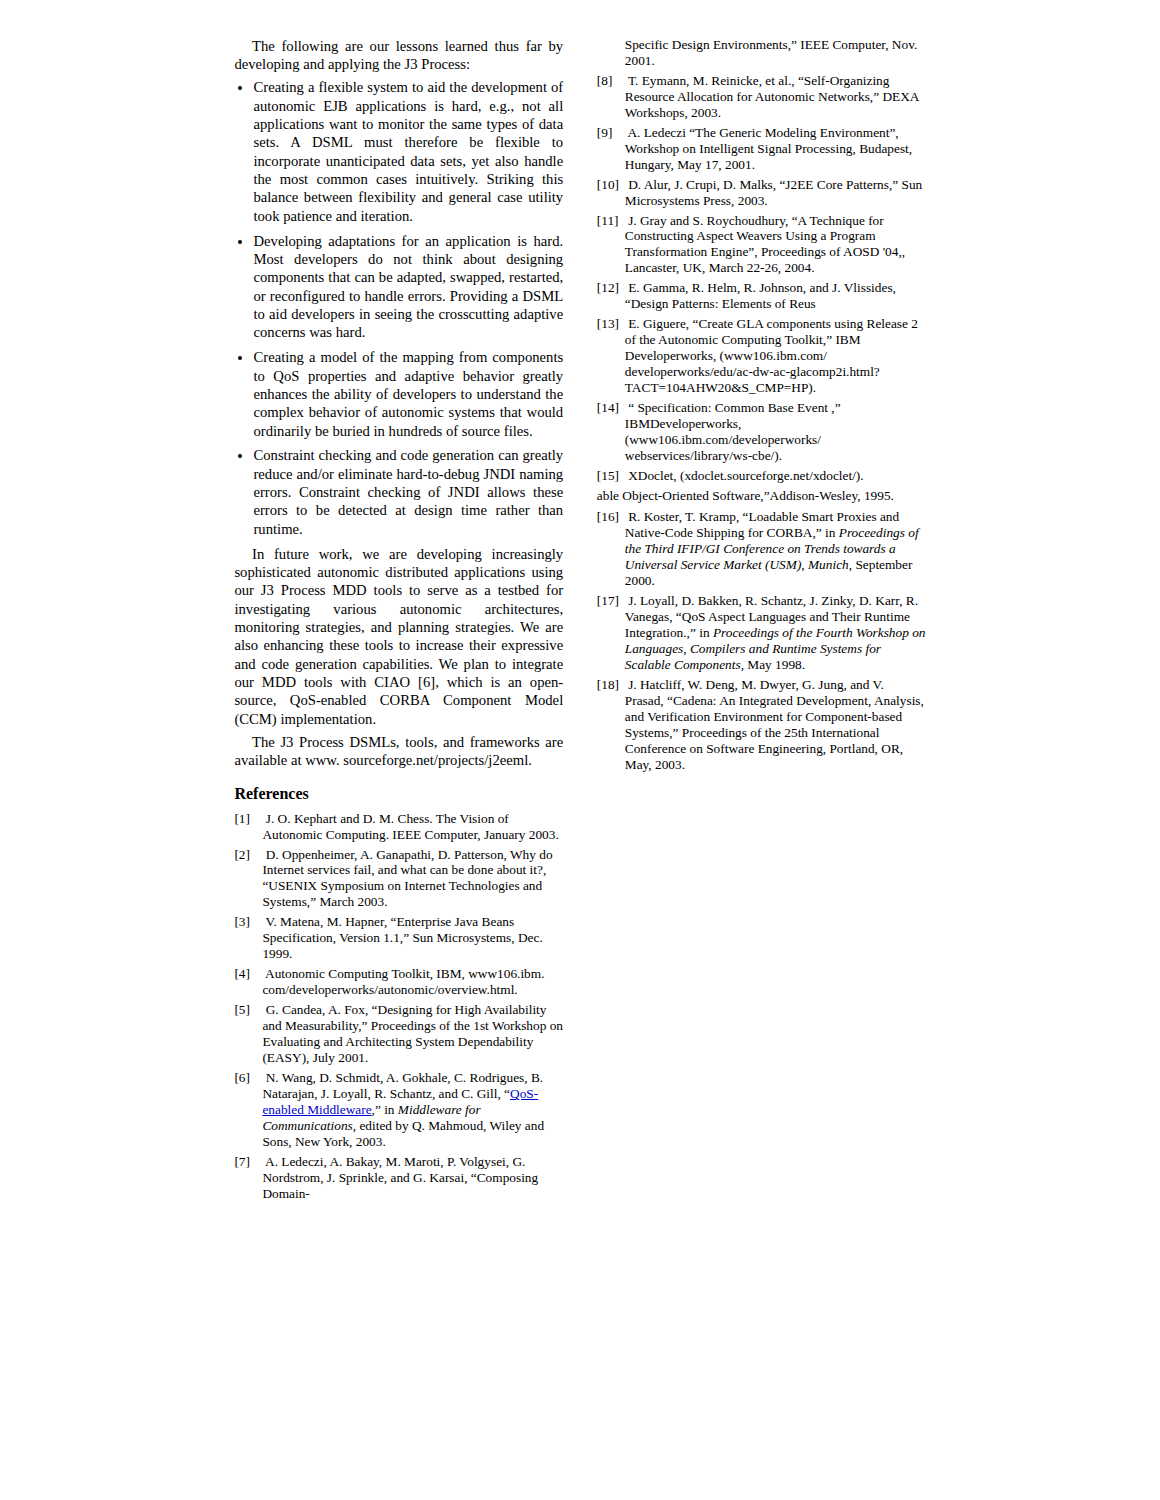The following are our lessons learned thus far by developing and applying the J3 Process:
Creating a flexible system to aid the development of autonomic EJB applications is hard, e.g., not all applications want to monitor the same types of data sets. A DSML must therefore be flexible to incorporate unanticipated data sets, yet also handle the most common cases intuitively. Striking this balance between flexibility and general case utility took patience and iteration.
Developing adaptations for an application is hard. Most developers do not think about designing components that can be adapted, swapped, restarted, or reconfigured to handle errors. Providing a DSML to aid developers in seeing the crosscutting adaptive concerns was hard.
Creating a model of the mapping from components to QoS properties and adaptive behavior greatly enhances the ability of developers to understand the complex behavior of autonomic systems that would ordinarily be buried in hundreds of source files.
Constraint checking and code generation can greatly reduce and/or eliminate hard-to-debug JNDI naming errors. Constraint checking of JNDI allows these errors to be detected at design time rather than runtime.
In future work, we are developing increasingly sophisticated autonomic distributed applications using our J3 Process MDD tools to serve as a testbed for investigating various autonomic architectures, monitoring strategies, and planning strategies. We are also enhancing these tools to increase their expressive and code generation capabilities. We plan to integrate our MDD tools with CIAO [6], which is an open-source, QoS-enabled CORBA Component Model (CCM) implementation.
The J3 Process DSMLs, tools, and frameworks are available at www. sourceforge.net/projects/j2eeml.
References
[1] J. O. Kephart and D. M. Chess. The Vision of Autonomic Computing. IEEE Computer, January 2003.
[2] D. Oppenheimer, A. Ganapathi, D. Patterson, Why do Internet services fail, and what can be done about it?, “USENIX Symposium on Internet Technologies and Systems,” March 2003.
[3] V. Matena, M. Hapner, “Enterprise Java Beans Specification, Version 1.1,” Sun Microsystems, Dec. 1999.
[4] Autonomic Computing Toolkit, IBM, www106.ibm. com/developerworks/autonomic/overview.html.
[5] G. Candea, A. Fox, “Designing for High Availability and Measurability,” Proceedings of the 1st Workshop on Evaluating and Architecting System Dependability (EASY), July 2001.
[6] N. Wang, D. Schmidt, A. Gokhale, C. Rodrigues, B. Natarajan, J. Loyall, R. Schantz, and C. Gill, “QoS-enabled Middleware,” in Middleware for Communications, edited by Q. Mahmoud, Wiley and Sons, New York, 2003.
[7] A. Ledeczi, A. Bakay, M. Maroti, P. Volgysei, G. Nordstrom, J. Sprinkle, and G. Karsai, “Composing Domain-
Specific Design Environments,” IEEE Computer, Nov. 2001.
[8] T. Eymann, M. Reinicke, et al., “Self-Organizing Resource Allocation for Autonomic Networks,” DEXA Workshops, 2003.
[9] A. Ledeczi “The Generic Modeling Environment”, Workshop on Intelligent Signal Processing, Budapest, Hungary, May 17, 2001.
[10] D. Alur, J. Crupi, D. Malks, “J2EE Core Patterns,” Sun Microsystems Press, 2003.
[11] J. Gray and S. Roychoudhury, “A Technique for Constructing Aspect Weavers Using a Program Transformation Engine”, Proceedings of AOSD '04,, Lancaster, UK, March 22-26, 2004.
[12] E. Gamma, R. Helm, R. Johnson, and J. Vlissides, “Design Patterns: Elements of Reus
[13] E. Giguere, “Create GLA components using Release 2 of the Autonomic Computing Toolkit,” IBM Developerworks, (www106.ibm.com/ developerworks/edu/ac-dw-ac-glacomp2i.html? TACT=104AHW20&S_CMP=HP).
[14] “ Specification: Common Base Event ,” IBMDeveloperworks, (www106.ibm.com/developerworks/ webservices/library/ws-cbe/).
[15] XDoclet, (xdoclet.sourceforge.net/xdoclet/).
able Object-Oriented Software,”Addison-Wesley, 1995.
[16] R. Koster, T. Kramp, “Loadable Smart Proxies and Native-Code Shipping for CORBA,” in Proceedings of the Third IFIP/GI Conference on Trends towards a Universal Service Market (USM), Munich, September 2000.
[17] J. Loyall, D. Bakken, R. Schantz, J. Zinky, D. Karr, R. Vanegas, “QoS Aspect Languages and Their Runtime Integration.,” in Proceedings of the Fourth Workshop on Languages, Compilers and Runtime Systems for Scalable Components, May 1998.
[18] J. Hatcliff, W. Deng, M. Dwyer, G. Jung, and V. Prasad, “Cadena: An Integrated Development, Analysis, and Verification Environment for Component-based Systems,” Proceedings of the 25th International Conference on Software Engineering, Portland, OR, May, 2003.